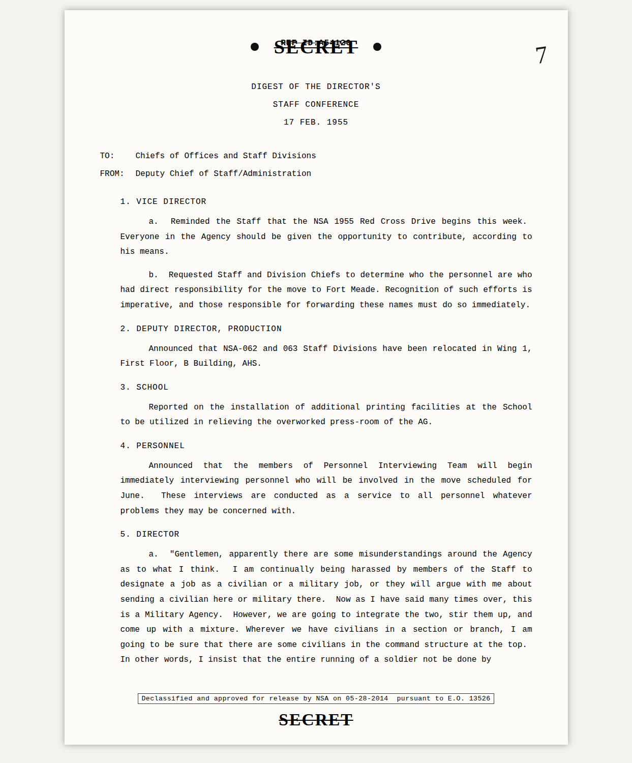7
SECRETREF ID:A54120
DIGEST OF THE DIRECTOR'S
STAFF CONFERENCE
17 FEB. 1955
TO: Chiefs of Offices and Staff Divisions
FROM: Deputy Chief of Staff/Administration
VICE DIRECTOR
a. Reminded the Staff that the NSA 1955 Red Cross Drive begins this week. Everyone in the Agency should be given the opportunity to contribute, according to his means.
b. Requested Staff and Division Chiefs to determine who the personnel are who had direct responsibility for the move to Fort Meade. Recognition of such efforts is imperative, and those responsible for forwarding these names must do so immediately.
DEPUTY DIRECTOR, PRODUCTION
Announced that NSA-062 and 063 Staff Divisions have been relocated in Wing 1, First Floor, B Building, AHS.
SCHOOL
Reported on the installation of additional printing facilities at the School to be utilized in relieving the overworked press-room of the AG.
PERSONNEL
Announced that the members of Personnel Interviewing Team will begin immediately interviewing personnel who will be involved in the move scheduled for June. These interviews are conducted as a service to all personnel whatever problems they may be concerned with.
DIRECTOR
a. "Gentlemen, apparently there are some misunderstandings around the Agency as to what I think. I am continually being harassed by members of the Staff to designate a job as a civilian or a military job, or they will argue with me about sending a civilian here or military there. Now as I have said many times over, this is a Military Agency. However, we are going to integrate the two, stir them up, and come up with a mixture. Wherever we have civilians in a section or branch, I am going to be sure that there are some civilians in the command structure at the top. In other words, I insist that the entire running of a soldier not be done by
Declassified and approved for release by NSA on 05-28-2014 pursuant to E.O. 13526
SECRET